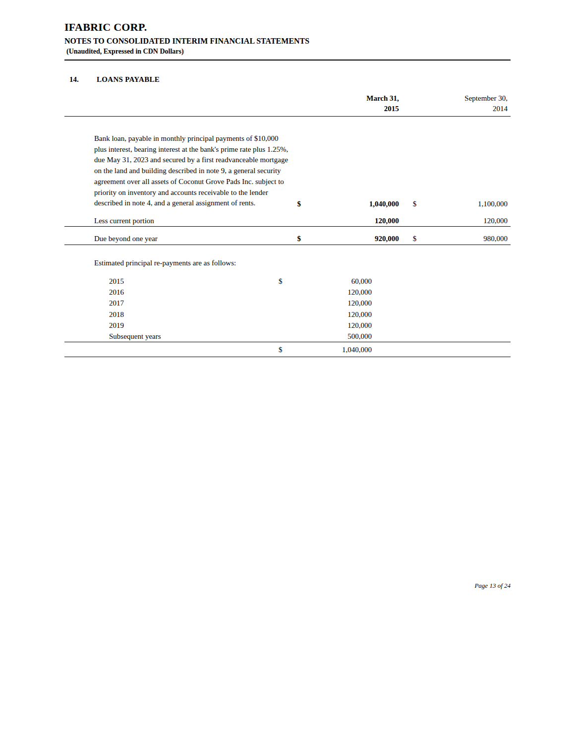IFABRIC CORP.
NOTES TO CONSOLIDATED INTERIM FINANCIAL STATEMENTS
(Unaudited, Expressed in CDN Dollars)
14. LOANS PAYABLE
| | | March 31, 2015 | | September 30, 2014 |
| Bank loan, payable in monthly principal payments of $10,000 plus interest, bearing interest at the bank's prime rate plus 1.25%, due May 31, 2023 and secured by a first readvanceable mortgage on the land and building described in note 9, a general security agreement over all assets of Coconut Grove Pads Inc. subject to priority on inventory and accounts receivable to the lender described in note 4, and a general assignment of rents. | $ | 1,040,000 | $ | 1,100,000 |
| Less current portion | | 120,000 | | 120,000 |
| Due beyond one year | $ | 920,000 | $ | 980,000 |
Estimated principal re-payments are as follows:
| 2015 | $ | 60,000 | |
| 2016 | | 120,000 | |
| 2017 | | 120,000 | |
| 2018 | | 120,000 | |
| 2019 | | 120,000 | |
| Subsequent years | | 500,000 | |
| | $ | 1,040,000 | |
Page 13 of 24